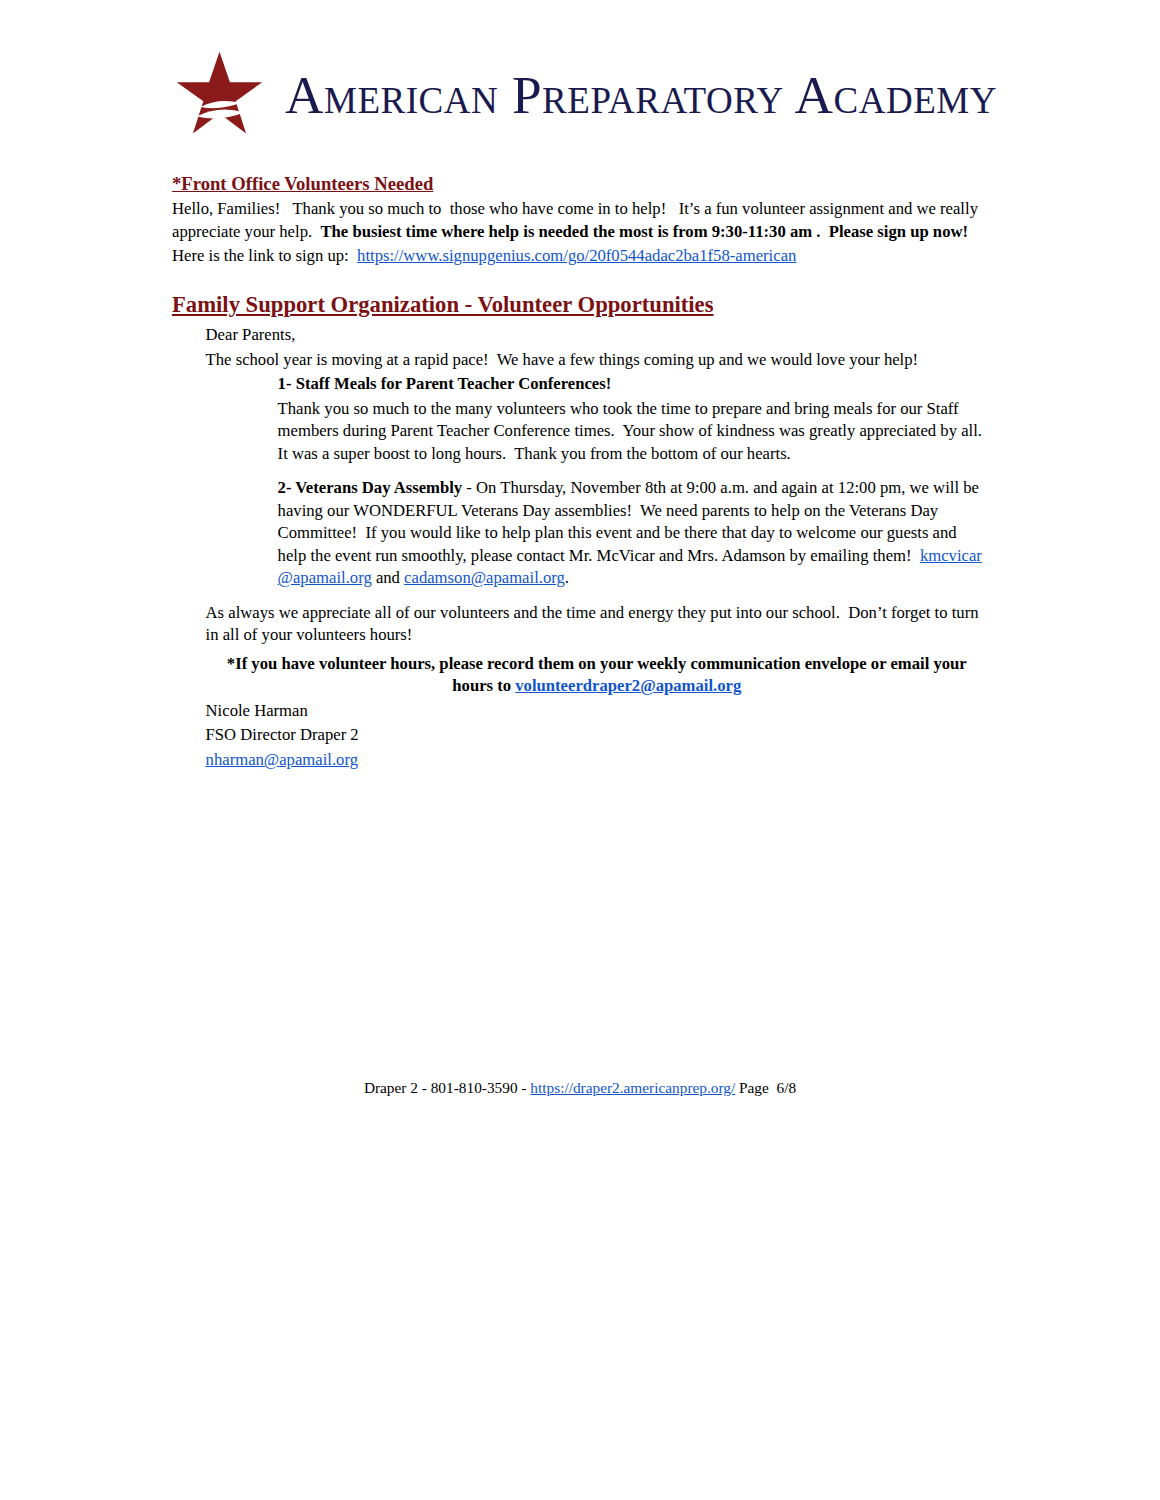American Preparatory Academy
*Front Office Volunteers Needed
Hello, Families! Thank you so much to those who have come in to help! It’s a fun volunteer assignment and we really appreciate your help. The busiest time where help is needed the most is from 9:30-11:30 am . Please sign up now!
Here is the link to sign up: https://www.signupgenius.com/go/20f0544adac2ba1f58-american
Family Support Organization - Volunteer Opportunities
Dear Parents,
The school year is moving at a rapid pace! We have a few things coming up and we would love your help!
1- Staff Meals for Parent Teacher Conferences!
Thank you so much to the many volunteers who took the time to prepare and bring meals for our Staff members during Parent Teacher Conference times. Your show of kindness was greatly appreciated by all. It was a super boost to long hours. Thank you from the bottom of our hearts.
2- Veterans Day Assembly - On Thursday, November 8th at 9:00 a.m. and again at 12:00 pm, we will be having our WONDERFUL Veterans Day assemblies! We need parents to help on the Veterans Day Committee! If you would like to help plan this event and be there that day to welcome our guests and help the event run smoothly, please contact Mr. McVicar and Mrs. Adamson by emailing them! kmcvicar@apamail.org and cadamson@apamail.org.
As always we appreciate all of our volunteers and the time and energy they put into our school. Don’t forget to turn in all of your volunteers hours!
*If you have volunteer hours, please record them on your weekly communication envelope or email your hours to volunteerdraper2@apamail.org
Nicole Harman
FSO Director Draper 2
nharman@apamail.org
Draper 2 - 801-810-3590 - https://draper2.americanprep.org/ Page 6/8